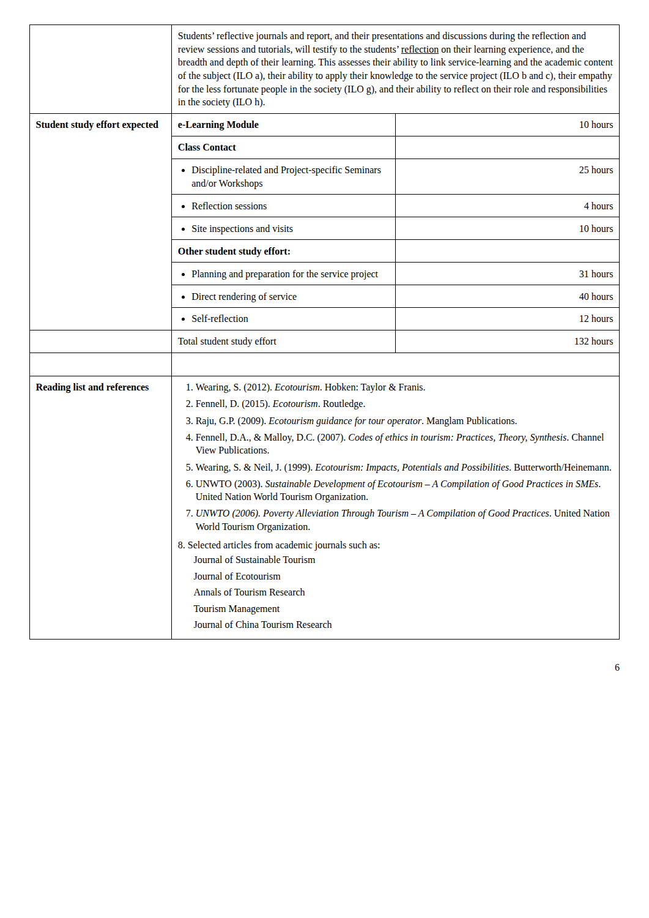| | Students’ reflective journals and report, and their presentations and discussions during the reflection and review sessions and tutorials, will testify to the students’ reflection on their learning experience, and the breadth and depth of their learning. This assesses their ability to link service-learning and the academic content of the subject (ILO a), their ability to apply their knowledge to the service project (ILO b and c), their empathy for the less fortunate people in the society (ILO g), and their ability to reflect on their role and responsibilities in the society (ILO h). |
| Student study effort expected | e-Learning Module | 10 hours |
| Class Contact | |
| Discipline-related and Project-specific Seminars and/or Workshops | 25 hours |
| Reflection sessions | 4 hours |
| Site inspections and visits | 10 hours |
| Other student study effort: | |
| Planning and preparation for the service project | 31 hours |
| Direct rendering of service | 40 hours |
| Self-reflection | 12 hours |
| | Total student study effort | 132 hours |
| Reading list and references | Wearing, S. (2012). Ecotourism . Hobken: Taylor & Franis. Fennell, D. (2015). Ecotourism . Routledge. Raju, G.P. (2009). Ecotourism guidance for tour operator . Manglam Publications. Fennell, D.A., & Malloy, D.C. (2007). Codes of ethics in tourism: Practices, Theory, Synthesis . Channel View Publications. Wearing, S. & Neil, J. (1999). Ecotourism: Impacts, Potentials and Possibilities . Butterworth/Heinemann. UNWTO (2003). Sustainable Development of Ecotourism – A Compilation of Good Practices in SMEs . United Nation World Tourism Organization. UNWTO (2006). Poverty Alleviation Through Tourism – A Compilation of Good Practices . United Nation World Tourism Organization. 8. Selected articles from academic journals such as: Journal of Sustainable Tourism Journal of Ecotourism Annals of Tourism Research Tourism Management Journal of China Tourism Research |
6